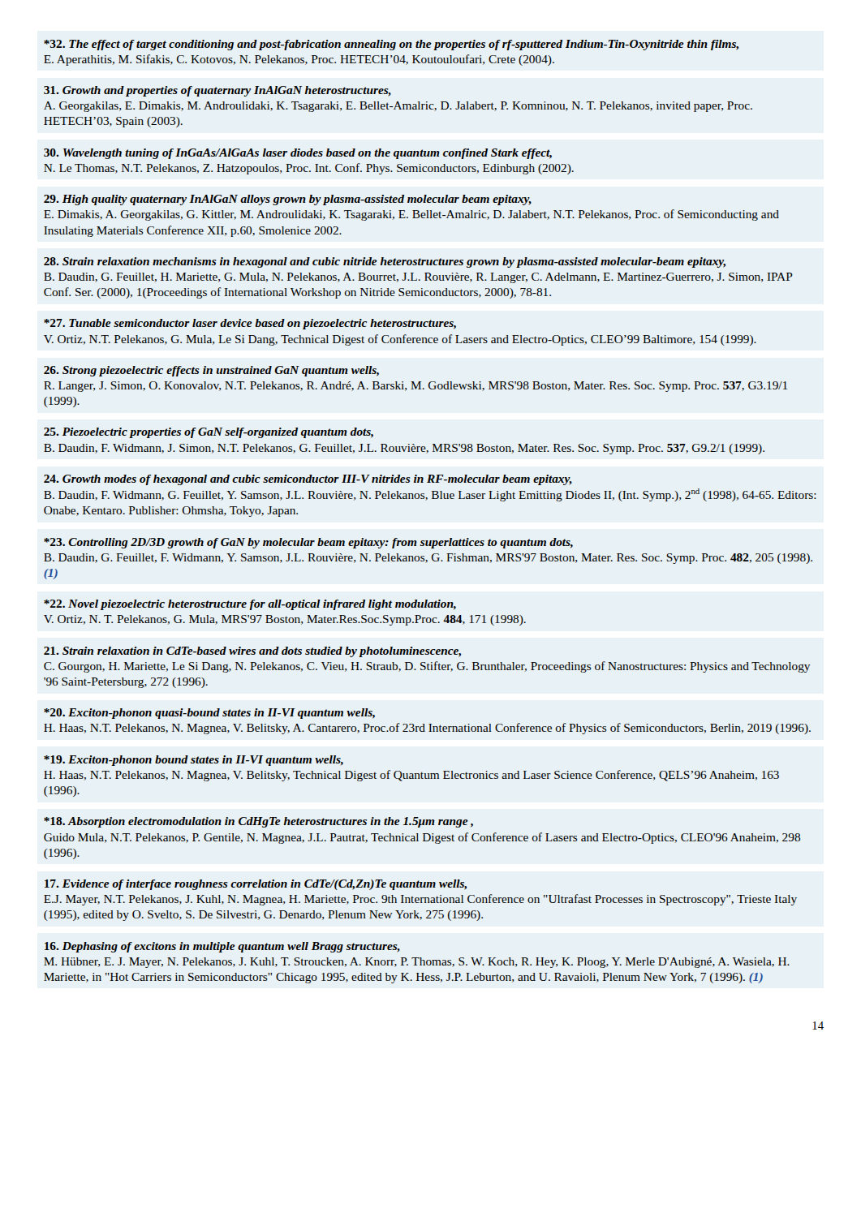*32. The effect of target conditioning and post-fabrication annealing on the properties of rf-sputtered Indium-Tin-Oxynitride thin films,
E. Aperathitis, M. Sifakis, C. Kotovos, N. Pelekanos, Proc. HETECH’04, Koutouloufari, Crete (2004).
31. Growth and properties of quaternary InAlGaN heterostructures,
A. Georgakilas, E. Dimakis, M. Androulidaki, K. Tsagaraki, E. Bellet-Amalric, D. Jalabert, P. Komninou, N. T. Pelekanos, invited paper, Proc. HETECH’03, Spain (2003).
30. Wavelength tuning of InGaAs/AlGaAs laser diodes based on the quantum confined Stark effect,
N. Le Thomas, N.T. Pelekanos, Z. Hatzopoulos, Proc. Int. Conf. Phys. Semiconductors, Edinburgh (2002).
29. High quality quaternary InAlGaN alloys grown by plasma-assisted molecular beam epitaxy,
E. Dimakis, A. Georgakilas, G. Kittler, M. Androulidaki, K. Tsagaraki, E. Bellet-Amalric, D. Jalabert, N.T. Pelekanos, Proc. of Semiconducting and Insulating Materials Conference XII, p.60, Smolenice 2002.
28. Strain relaxation mechanisms in hexagonal and cubic nitride heterostructures grown by plasma-assisted molecular-beam epitaxy,
B. Daudin, G. Feuillet, H. Mariette, G. Mula, N. Pelekanos, A. Bourret, J.L. Rouvière, R. Langer, C. Adelmann, E. Martinez-Guerrero, J. Simon, IPAP Conf. Ser. (2000), 1(Proceedings of International Workshop on Nitride Semiconductors, 2000), 78-81.
*27. Tunable semiconductor laser device based on piezoelectric heterostructures,
V. Ortiz, N.T. Pelekanos, G. Mula, Le Si Dang, Technical Digest of Conference of Lasers and Electro-Optics, CLEO’99 Baltimore, 154 (1999).
26. Strong piezoelectric effects in unstrained GaN quantum wells,
R. Langer, J. Simon, O. Konovalov, N.T. Pelekanos, R. André, A. Barski, M. Godlewski, MRS'98 Boston, Mater. Res. Soc. Symp. Proc. 537, G3.19/1 (1999).
25. Piezoelectric properties of GaN self-organized quantum dots,
B. Daudin, F. Widmann, J. Simon, N.T. Pelekanos, G. Feuillet, J.L. Rouvière, MRS'98 Boston, Mater. Res. Soc. Symp. Proc. 537, G9.2/1 (1999).
24. Growth modes of hexagonal and cubic semiconductor III-V nitrides in RF-molecular beam epitaxy,
B. Daudin, F. Widmann, G. Feuillet, Y. Samson, J.L. Rouvière, N. Pelekanos, Blue Laser Light Emitting Diodes II, (Int. Symp.), 2nd (1998), 64-65. Editors: Onabe, Kentaro. Publisher: Ohmsha, Tokyo, Japan.
*23. Controlling 2D/3D growth of GaN by molecular beam epitaxy: from superlattices to quantum dots,
B. Daudin, G. Feuillet, F. Widmann, Y. Samson, J.L. Rouvière, N. Pelekanos, G. Fishman, MRS'97 Boston, Mater. Res. Soc. Symp. Proc. 482, 205 (1998). (1)
*22. Novel piezoelectric heterostructure for all-optical infrared light modulation,
V. Ortiz, N. T. Pelekanos, G. Mula, MRS'97 Boston, Mater.Res.Soc.Symp.Proc. 484, 171 (1998).
21. Strain relaxation in CdTe-based wires and dots studied by photoluminescence,
C. Gourgon, H. Mariette, Le Si Dang, N. Pelekanos, C. Vieu, H. Straub, D. Stifter, G. Brunthaler, Proceedings of Nanostructures: Physics and Technology '96 Saint-Petersburg, 272 (1996).
*20. Exciton-phonon quasi-bound states in II-VI quantum wells,
H. Haas, N.T. Pelekanos, N. Magnea, V. Belitsky, A. Cantarero, Proc.of 23rd International Conference of Physics of Semiconductors, Berlin, 2019 (1996).
*19. Exciton-phonon bound states in II-VI quantum wells,
H. Haas, N.T. Pelekanos, N. Magnea, V. Belitsky, Technical Digest of Quantum Electronics and Laser Science Conference, QELS’96 Anaheim, 163 (1996).
*18. Absorption electromodulation in CdHgTe heterostructures in the 1.5μm range ,
Guido Mula, N.T. Pelekanos, P. Gentile, N. Magnea, J.L. Pautrat, Technical Digest of Conference of Lasers and Electro-Optics, CLEO'96 Anaheim, 298 (1996).
17. Evidence of interface roughness correlation in CdTe/(Cd,Zn)Te quantum wells,
E.J. Mayer, N.T. Pelekanos, J. Kuhl, N. Magnea, H. Mariette, Proc. 9th International Conference on "Ultrafast Processes in Spectroscopy", Trieste Italy (1995), edited by O. Svelto, S. De Silvestri, G. Denardo, Plenum New York, 275 (1996).
16. Dephasing of excitons in multiple quantum well Bragg structures,
M. Hübner, E. J. Mayer, N. Pelekanos, J. Kuhl, T. Stroucken, A. Knorr, P. Thomas, S. W. Koch, R. Hey, K. Ploog, Y. Merle D'Aubigné, A. Wasiela, H. Mariette, in "Hot Carriers in Semiconductors" Chicago 1995, edited by K. Hess, J.P. Leburton, and U. Ravaioli, Plenum New York, 7 (1996). (1)
14